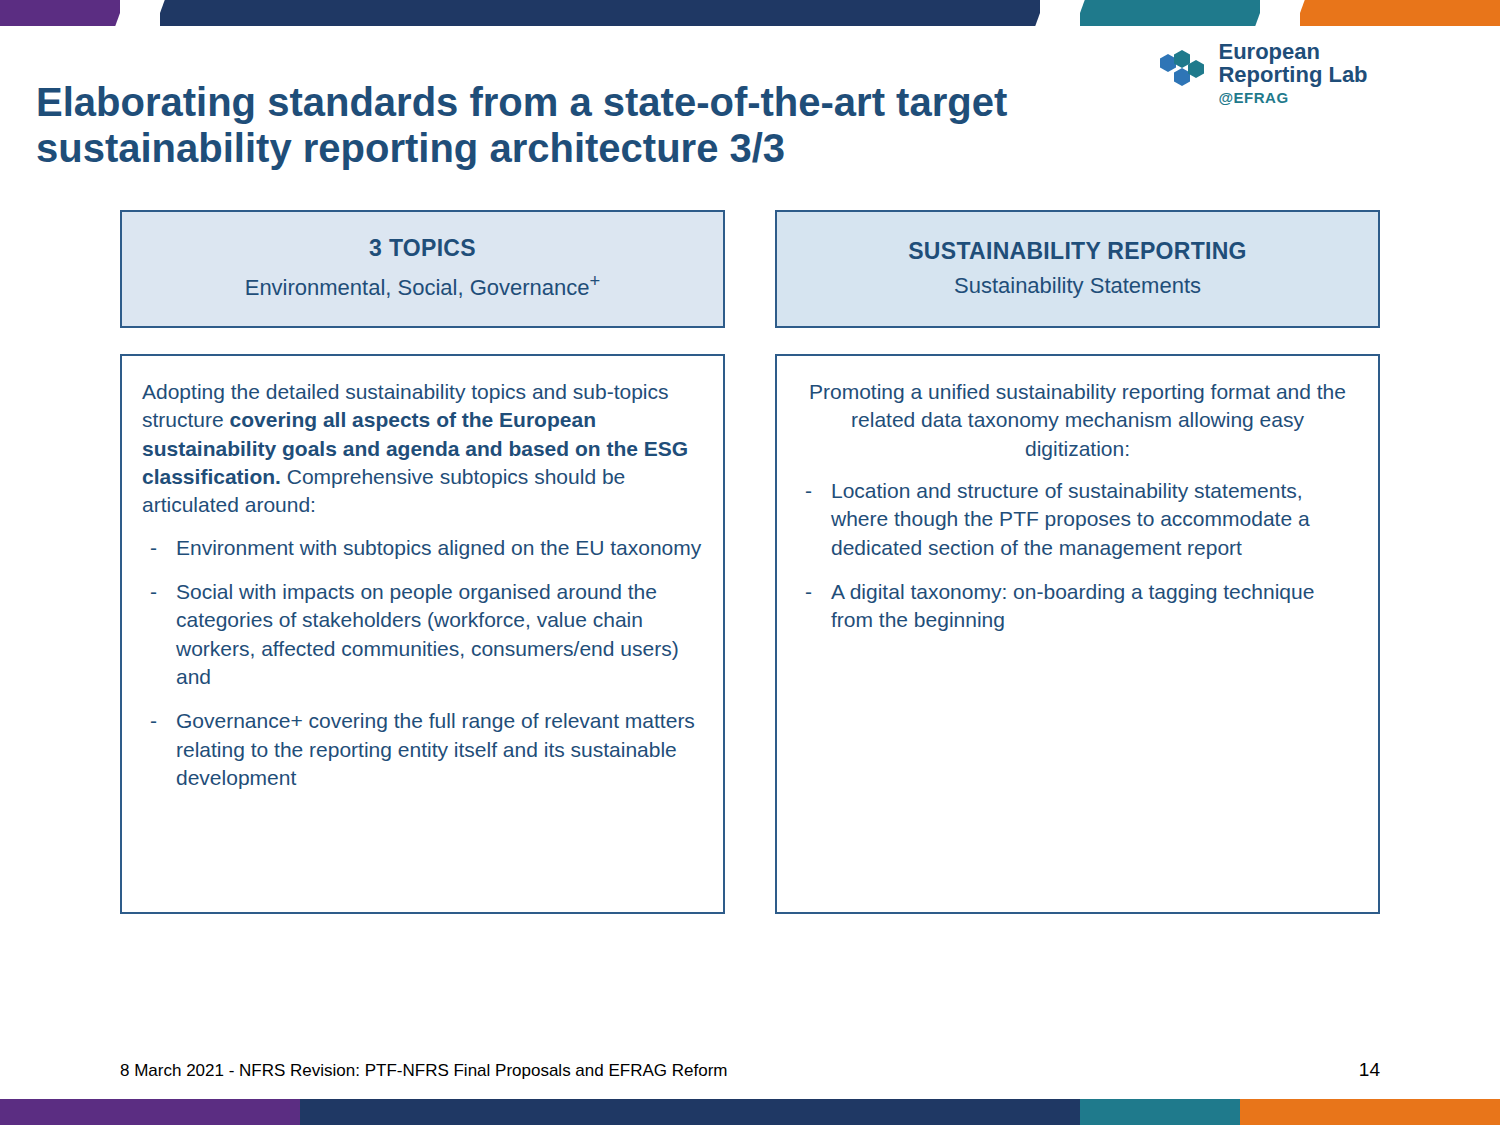Elaborating standards from a state-of-the-art target sustainability reporting architecture 3/3
European Reporting Lab @EFRAG
3 TOPICS
Environmental, Social, Governance+
Adopting the detailed sustainability topics and sub-topics structure covering all aspects of the European sustainability goals and agenda and based on the ESG classification. Comprehensive subtopics should be articulated around:
Environment with subtopics aligned on the EU taxonomy
Social with impacts on people organised around the categories of stakeholders (workforce, value chain workers, affected communities, consumers/end users) and
Governance+ covering the full range of relevant matters relating to the reporting entity itself and its sustainable development
SUSTAINABILITY REPORTING
Sustainability Statements
Promoting a unified sustainability reporting format and the related data taxonomy mechanism allowing easy digitization:
Location and structure of sustainability statements, where though the PTF proposes to accommodate a dedicated section of the management report
A digital taxonomy: on-boarding a tagging technique from the beginning
8 March 2021 - NFRS Revision: PTF-NFRS Final Proposals and EFRAG Reform
14